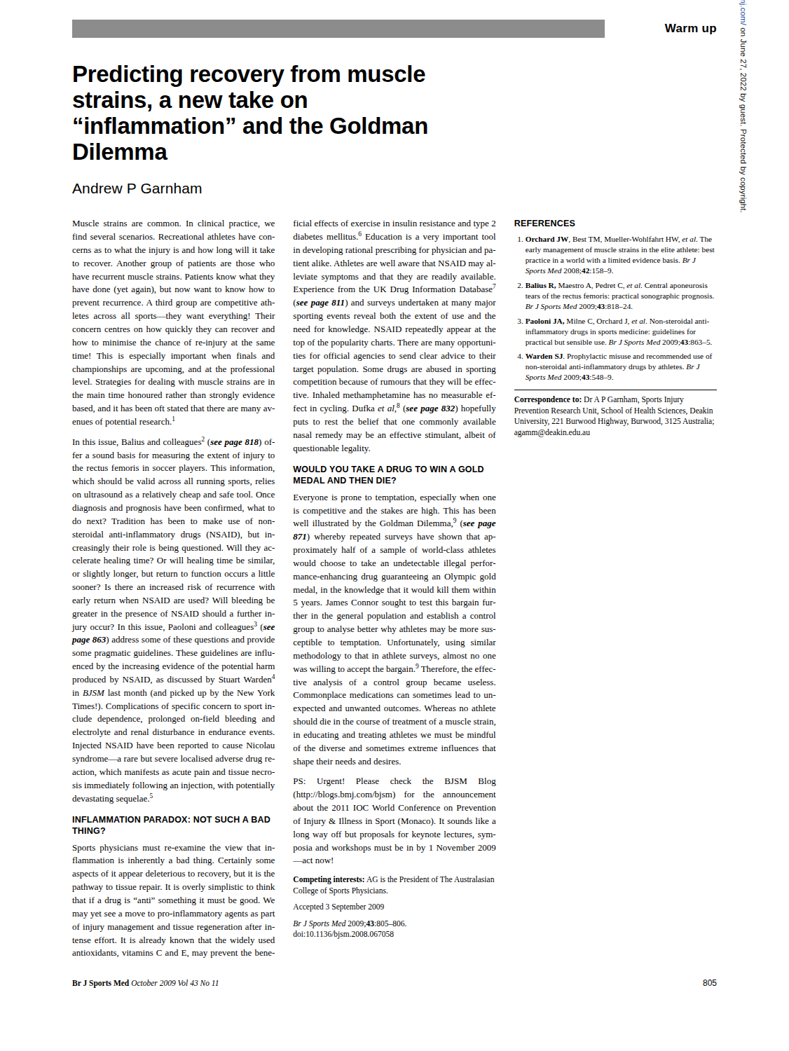Br J Sports Med: first published as 10.1136/bjsm.2008.067058 on 28 October 2009. Downloaded from http://bjsm.bmj.com/ on June 27, 2022 by guest. Protected by copyright.
Warm up
Predicting recovery from muscle strains, a new take on “inflammation” and the Goldman Dilemma
Andrew P Garnham
Muscle strains are common. In clinical practice, we find several scenarios. Recreational athletes have concerns as to what the injury is and how long will it take to recover. Another group of patients are those who have recurrent muscle strains. Patients know what they have done (yet again), but now want to know how to prevent recurrence. A third group are competitive athletes across all sports—they want everything! Their concern centres on how quickly they can recover and how to minimise the chance of re-injury at the same time! This is especially important when finals and championships are upcoming, and at the professional level. Strategies for dealing with muscle strains are in the main time honoured rather than strongly evidence based, and it has been oft stated that there are many avenues of potential research.1
In this issue, Balius and colleagues2 (see page 818) offer a sound basis for measuring the extent of injury to the rectus femoris in soccer players. This information, which should be valid across all running sports, relies on ultrasound as a relatively cheap and safe tool. Once diagnosis and prognosis have been confirmed, what to do next? Tradition has been to make use of non-steroidal anti-inflammatory drugs (NSAID), but increasingly their role is being questioned. Will they accelerate healing time? Or will healing time be similar, or slightly longer, but return to function occurs a little sooner? Is there an increased risk of recurrence with early return when NSAID are used? Will bleeding be greater in the presence of NSAID should a further injury occur? In this issue, Paoloni and colleagues3 (see page 863) address some of these questions and provide some pragmatic guidelines. These guidelines are influenced by the increasing evidence of the potential harm produced by NSAID, as discussed by Stuart Warden4 in BJSM last month (and picked up by the New York Times!). Complications of specific concern to sport include dependence, prolonged on-field bleeding and electrolyte and renal disturbance in endurance events. Injected NSAID have been reported to cause Nicolau syndrome—a rare but severe localised adverse drug reaction, which manifests as acute pain and tissue necrosis immediately following an injection, with potentially devastating sequelae.5
Inflammation paradox: not such a bad thing?
Sports physicians must re-examine the view that inflammation is inherently a bad thing. Certainly some aspects of it appear deleterious to recovery, but it is the pathway to tissue repair. It is overly simplistic to think that if a drug is “anti” something it must be good. We may yet see a move to pro-inflammatory agents as part of injury management and tissue regeneration after intense effort. It is already known that the widely used antioxidants, vitamins C and E, may prevent the beneficial effects of exercise in insulin resistance and type 2 diabetes mellitus.6 Education is a very important tool in developing rational prescribing for physician and patient alike. Athletes are well aware that NSAID may alleviate symptoms and that they are readily available. Experience from the UK Drug Information Database7 (see page 811) and surveys undertaken at many major sporting events reveal both the extent of use and the need for knowledge. NSAID repeatedly appear at the top of the popularity charts. There are many opportunities for official agencies to send clear advice to their target population. Some drugs are abused in sporting competition because of rumours that they will be effective. Inhaled methamphetamine has no measurable effect in cycling. Dufka et al,8 (see page 832) hopefully puts to rest the belief that one commonly available nasal remedy may be an effective stimulant, albeit of questionable legality.
Would you take a drug to win a gold medal and then die?
Everyone is prone to temptation, especially when one is competitive and the stakes are high. This has been well illustrated by the Goldman Dilemma,9 (see page 871) whereby repeated surveys have shown that approximately half of a sample of world-class athletes would choose to take an undetectable illegal performance-enhancing drug guaranteeing an Olympic gold medal, in the knowledge that it would kill them within 5 years. James Connor sought to test this bargain further in the general population and establish a control group to analyse better why athletes may be more susceptible to temptation. Unfortunately, using similar methodology to that in athlete surveys, almost no one was willing to accept the bargain.9 Therefore, the effective analysis of a control group became useless. Commonplace medications can sometimes lead to unexpected and unwanted outcomes. Whereas no athlete should die in the course of treatment of a muscle strain, in educating and treating athletes we must be mindful of the diverse and sometimes extreme influences that shape their needs and desires.
PS: Urgent! Please check the BJSM Blog (http://blogs.bmj.com/bjsm) for the announcement about the 2011 IOC World Conference on Prevention of Injury & Illness in Sport (Monaco). It sounds like a long way off but proposals for keynote lectures, symposia and workshops must be in by 1 November 2009—act now!
Competing interests: AG is the President of The Australasian College of Sports Physicians.
Accepted 3 September 2009
Br J Sports Med 2009;43:805–806.
doi:10.1136/bjsm.2008.067058
References
Orchard JW, Best TM, Mueller-Wohlfahrt HW, et al. The early management of muscle strains in the elite athlete: best practice in a world with a limited evidence basis. Br J Sports Med 2008;42:158–9.
Balius R, Maestro A, Pedret C, et al. Central aponeurosis tears of the rectus femoris: practical sonographic prognosis. Br J Sports Med 2009;43:818–24.
Paoloni JA, Milne C, Orchard J, et al. Non-steroidal anti-inflammatory drugs in sports medicine: guidelines for practical but sensible use. Br J Sports Med 2009;43:863–5.
Warden SJ. Prophylactic misuse and recommended use of non-steroidal anti-inflammatory drugs by athletes. Br J Sports Med 2009;43:548–9.
Correspondence to: Dr A P Garnham, Sports Injury Prevention Research Unit, School of Health Sciences, Deakin University, 221 Burwood Highway, Burwood, 3125 Australia; agamm@deakin.edu.au
Br J Sports Med October 2009 Vol 43 No 11
805